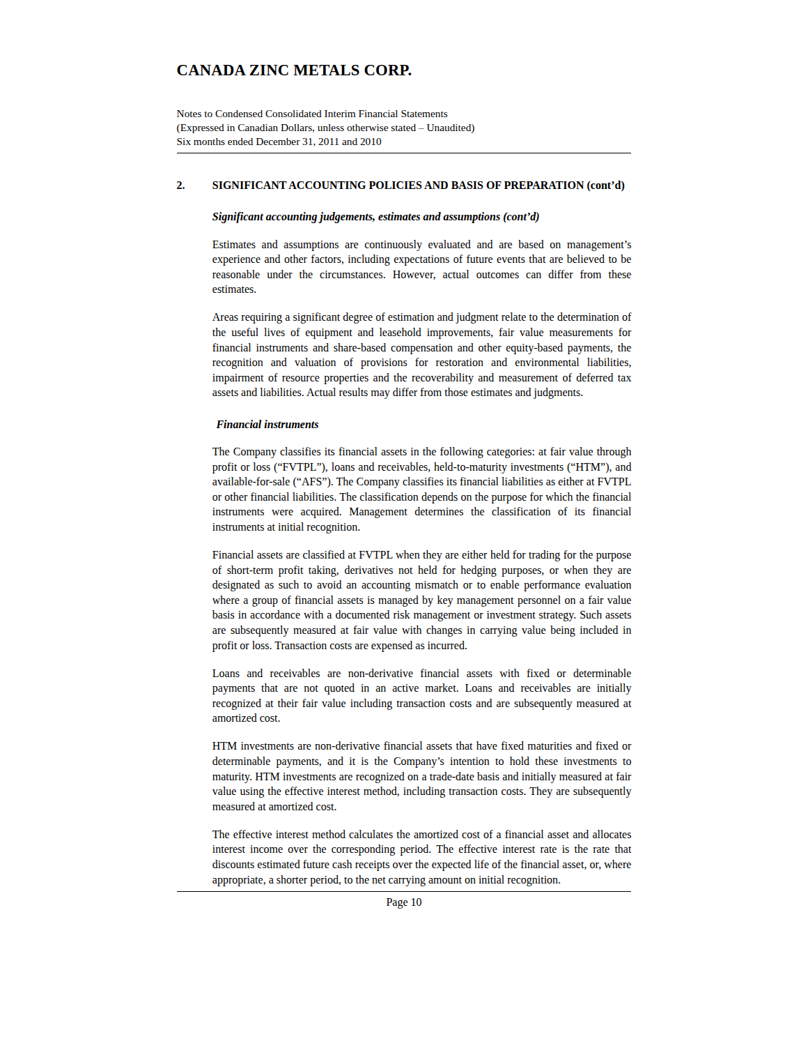CANADA ZINC METALS CORP.
Notes to Condensed Consolidated Interim Financial Statements
(Expressed in Canadian Dollars, unless otherwise stated – Unaudited)
Six months ended December 31, 2011 and 2010
2. SIGNIFICANT ACCOUNTING POLICIES AND BASIS OF PREPARATION (cont’d)
Significant accounting judgements, estimates and assumptions (cont’d)
Estimates and assumptions are continuously evaluated and are based on management’s experience and other factors, including expectations of future events that are believed to be reasonable under the circumstances. However, actual outcomes can differ from these estimates.
Areas requiring a significant degree of estimation and judgment relate to the determination of the useful lives of equipment and leasehold improvements, fair value measurements for financial instruments and share-based compensation and other equity-based payments, the recognition and valuation of provisions for restoration and environmental liabilities, impairment of resource properties and the recoverability and measurement of deferred tax assets and liabilities. Actual results may differ from those estimates and judgments.
Financial instruments
The Company classifies its financial assets in the following categories: at fair value through profit or loss (“FVTPL”), loans and receivables, held-to-maturity investments (“HTM”), and available-for-sale (“AFS”). The Company classifies its financial liabilities as either at FVTPL or other financial liabilities. The classification depends on the purpose for which the financial instruments were acquired. Management determines the classification of its financial instruments at initial recognition.
Financial assets are classified at FVTPL when they are either held for trading for the purpose of short-term profit taking, derivatives not held for hedging purposes, or when they are designated as such to avoid an accounting mismatch or to enable performance evaluation where a group of financial assets is managed by key management personnel on a fair value basis in accordance with a documented risk management or investment strategy. Such assets are subsequently measured at fair value with changes in carrying value being included in profit or loss. Transaction costs are expensed as incurred.
Loans and receivables are non-derivative financial assets with fixed or determinable payments that are not quoted in an active market. Loans and receivables are initially recognized at their fair value including transaction costs and are subsequently measured at amortized cost.
HTM investments are non-derivative financial assets that have fixed maturities and fixed or determinable payments, and it is the Company’s intention to hold these investments to maturity. HTM investments are recognized on a trade-date basis and initially measured at fair value using the effective interest method, including transaction costs. They are subsequently measured at amortized cost.
The effective interest method calculates the amortized cost of a financial asset and allocates interest income over the corresponding period. The effective interest rate is the rate that discounts estimated future cash receipts over the expected life of the financial asset, or, where appropriate, a shorter period, to the net carrying amount on initial recognition.
Page 10